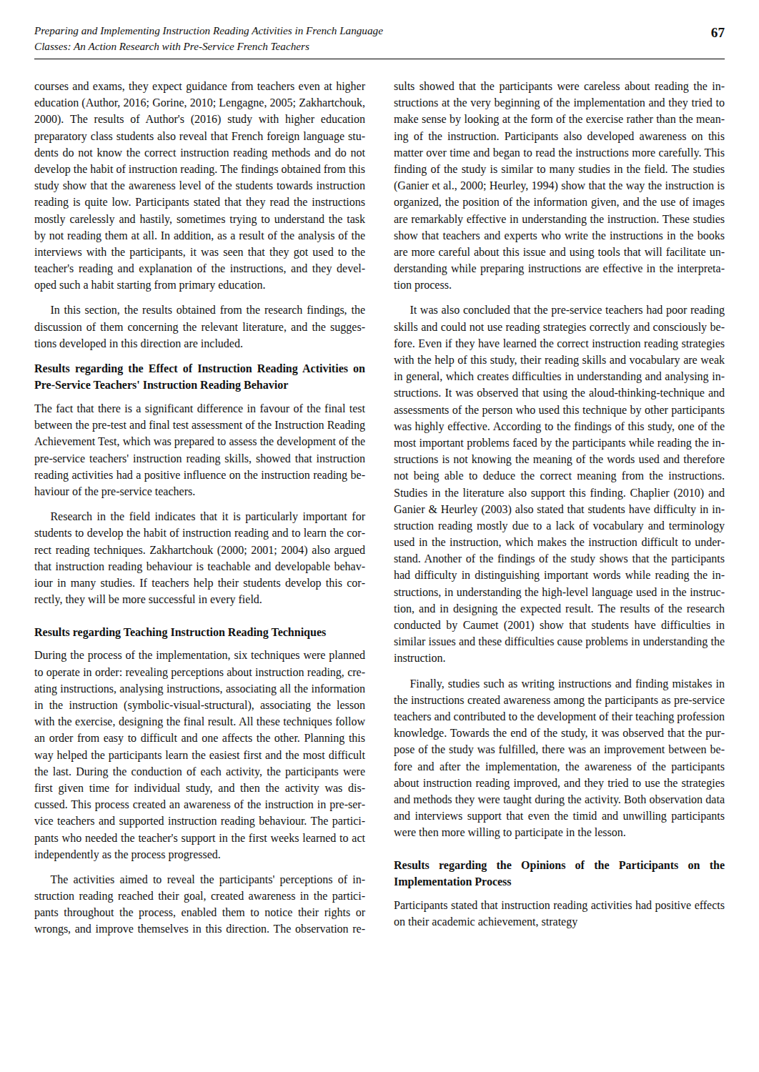Preparing and Implementing Instruction Reading Activities in French Language
Classes: An Action Research with Pre-Service French Teachers
67
courses and exams, they expect guidance from teachers even at higher education (Author, 2016; Gorine, 2010; Lengagne, 2005; Zakhartchouk, 2000). The results of Author's (2016) study with higher education preparatory class students also reveal that French foreign language students do not know the correct instruction reading methods and do not develop the habit of instruction reading. The findings obtained from this study show that the awareness level of the students towards instruction reading is quite low. Participants stated that they read the instructions mostly carelessly and hastily, sometimes trying to understand the task by not reading them at all. In addition, as a result of the analysis of the interviews with the participants, it was seen that they got used to the teacher's reading and explanation of the instructions, and they developed such a habit starting from primary education.
In this section, the results obtained from the research findings, the discussion of them concerning the relevant literature, and the suggestions developed in this direction are included.
Results regarding the Effect of Instruction Reading Activities on Pre-Service Teachers' Instruction Reading Behavior
The fact that there is a significant difference in favour of the final test between the pre-test and final test assessment of the Instruction Reading Achievement Test, which was prepared to assess the development of the pre-service teachers' instruction reading skills, showed that instruction reading activities had a positive influence on the instruction reading behaviour of the pre-service teachers.
Research in the field indicates that it is particularly important for students to develop the habit of instruction reading and to learn the correct reading techniques. Zakhartchouk (2000; 2001; 2004) also argued that instruction reading behaviour is teachable and developable behaviour in many studies. If teachers help their students develop this correctly, they will be more successful in every field.
Results regarding Teaching Instruction Reading Techniques
During the process of the implementation, six techniques were planned to operate in order: revealing perceptions about instruction reading, creating instructions, analysing instructions, associating all the information in the instruction (symbolic-visual-structural), associating the lesson with the exercise, designing the final result. All these techniques follow an order from easy to difficult and one affects the other. Planning this way helped the participants learn the easiest first and the most difficult the last. During the conduction of each activity, the participants were first given time for individual study, and then the activity was discussed. This process created an awareness of the instruction in pre-service teachers and supported instruction reading behaviour. The participants who needed the teacher's support in the first weeks learned to act independently as the process progressed.
The activities aimed to reveal the participants' perceptions of instruction reading reached their goal, created awareness in the participants throughout the process, enabled them to notice their rights or wrongs, and improve themselves in this direction. The observation results showed that the participants were careless about reading the instructions at the very beginning of the implementation and they tried to make sense by looking at the form of the exercise rather than the meaning of the instruction. Participants also developed awareness on this matter over time and began to read the instructions more carefully. This finding of the study is similar to many studies in the field. The studies (Ganier et al., 2000; Heurley, 1994) show that the way the instruction is organized, the position of the information given, and the use of images are remarkably effective in understanding the instruction. These studies show that teachers and experts who write the instructions in the books are more careful about this issue and using tools that will facilitate understanding while preparing instructions are effective in the interpretation process.
It was also concluded that the pre-service teachers had poor reading skills and could not use reading strategies correctly and consciously before. Even if they have learned the correct instruction reading strategies with the help of this study, their reading skills and vocabulary are weak in general, which creates difficulties in understanding and analysing instructions. It was observed that using the aloud-thinking-technique and assessments of the person who used this technique by other participants was highly effective. According to the findings of this study, one of the most important problems faced by the participants while reading the instructions is not knowing the meaning of the words used and therefore not being able to deduce the correct meaning from the instructions. Studies in the literature also support this finding. Chaplier (2010) and Ganier & Heurley (2003) also stated that students have difficulty in instruction reading mostly due to a lack of vocabulary and terminology used in the instruction, which makes the instruction difficult to understand. Another of the findings of the study shows that the participants had difficulty in distinguishing important words while reading the instructions, in understanding the high-level language used in the instruction, and in designing the expected result. The results of the research conducted by Caumet (2001) show that students have difficulties in similar issues and these difficulties cause problems in understanding the instruction.
Finally, studies such as writing instructions and finding mistakes in the instructions created awareness among the participants as pre-service teachers and contributed to the development of their teaching profession knowledge. Towards the end of the study, it was observed that the purpose of the study was fulfilled, there was an improvement between before and after the implementation, the awareness of the participants about instruction reading improved, and they tried to use the strategies and methods they were taught during the activity. Both observation data and interviews support that even the timid and unwilling participants were then more willing to participate in the lesson.
Results regarding the Opinions of the Participants on the Implementation Process
Participants stated that instruction reading activities had positive effects on their academic achievement, strategy